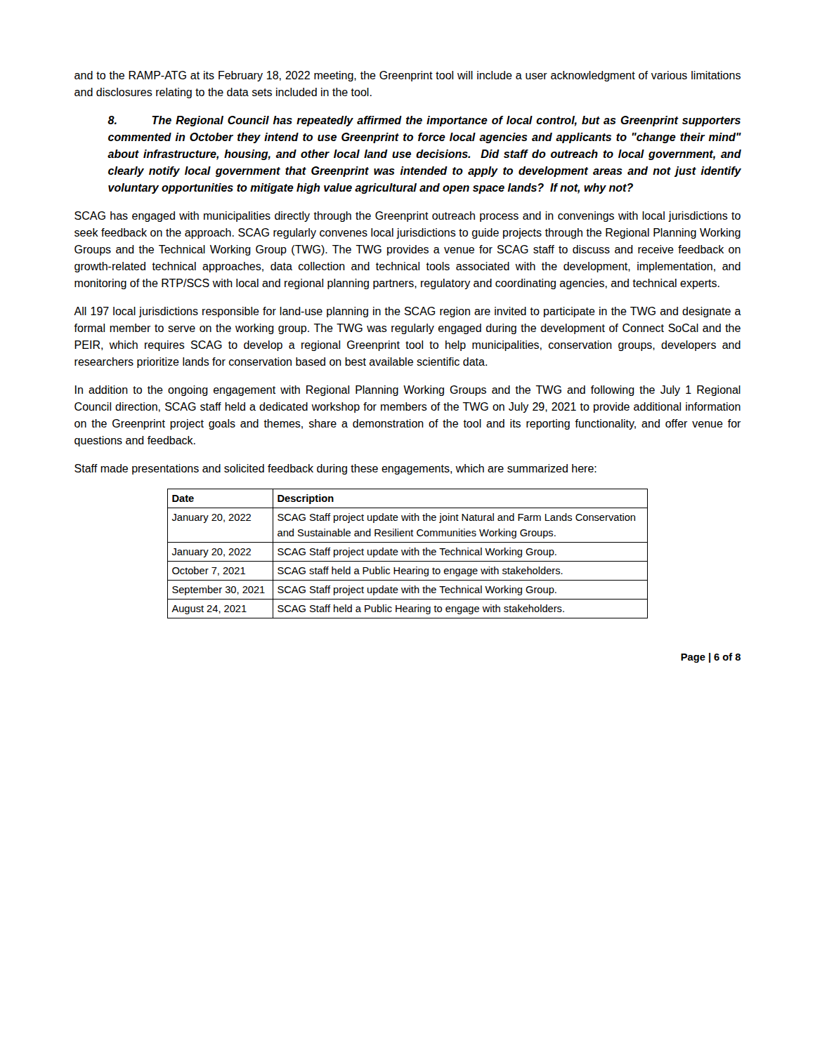and to the RAMP-ATG at its February 18, 2022 meeting, the Greenprint tool will include a user acknowledgment of various limitations and disclosures relating to the data sets included in the tool.
8. The Regional Council has repeatedly affirmed the importance of local control, but as Greenprint supporters commented in October they intend to use Greenprint to force local agencies and applicants to "change their mind" about infrastructure, housing, and other local land use decisions. Did staff do outreach to local government, and clearly notify local government that Greenprint was intended to apply to development areas and not just identify voluntary opportunities to mitigate high value agricultural and open space lands? If not, why not?
SCAG has engaged with municipalities directly through the Greenprint outreach process and in convenings with local jurisdictions to seek feedback on the approach. SCAG regularly convenes local jurisdictions to guide projects through the Regional Planning Working Groups and the Technical Working Group (TWG). The TWG provides a venue for SCAG staff to discuss and receive feedback on growth-related technical approaches, data collection and technical tools associated with the development, implementation, and monitoring of the RTP/SCS with local and regional planning partners, regulatory and coordinating agencies, and technical experts.
All 197 local jurisdictions responsible for land-use planning in the SCAG region are invited to participate in the TWG and designate a formal member to serve on the working group. The TWG was regularly engaged during the development of Connect SoCal and the PEIR, which requires SCAG to develop a regional Greenprint tool to help municipalities, conservation groups, developers and researchers prioritize lands for conservation based on best available scientific data.
In addition to the ongoing engagement with Regional Planning Working Groups and the TWG and following the July 1 Regional Council direction, SCAG staff held a dedicated workshop for members of the TWG on July 29, 2021 to provide additional information on the Greenprint project goals and themes, share a demonstration of the tool and its reporting functionality, and offer venue for questions and feedback.
Staff made presentations and solicited feedback during these engagements, which are summarized here:
| Date | Description |
| --- | --- |
| January 20, 2022 | SCAG Staff project update with the joint Natural and Farm Lands Conservation and Sustainable and Resilient Communities Working Groups. |
| January 20, 2022 | SCAG Staff project update with the Technical Working Group. |
| October 7, 2021 | SCAG staff held a Public Hearing to engage with stakeholders. |
| September 30, 2021 | SCAG Staff project update with the Technical Working Group. |
| August 24, 2021 | SCAG Staff held a Public Hearing to engage with stakeholders. |
Page | 6 of 8